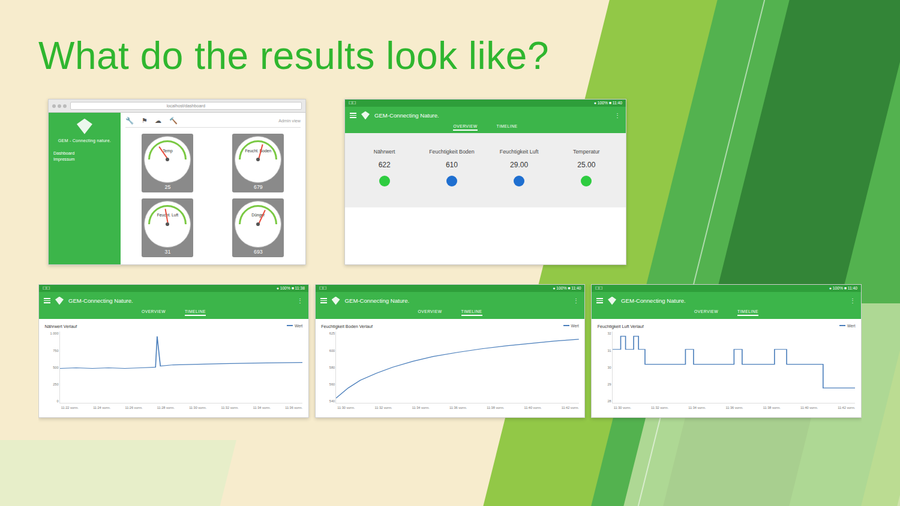What do the results look like?
localhost/dashboard
GEM - Connecting nature.
Dashboard
Impressum
🔧 ⚑ ☁ 🔨 Admin view
Temp
25
Feucht. Boden
679
Feucht. Luft
31
Dünger
693
☐☐ ● 100% ■ 11:40
GEM-Connecting Nature. ⋮
OVERVIEW TIMELINE
Nährwert
622
Feuchtigkeit Boden
610
Feuchtigkeit Luft
29.00
Temperatur
25.00
☐☐ ● 100% ■ 11:38
GEM-Connecting Nature. ⋮
OVERVIEW TIMELINE
Wert
Nährwert Verlauf
1.0007505002500
11:22 vorm. 11:24 vorm. 11:26 vorm. 11:28 vorm. 11:30 vorm. 11:32 vorm. 11:34 vorm. 11:36 vorm.
☐☐ ● 100% ■ 11:40
GEM-Connecting Nature. ⋮
OVERVIEW TIMELINE
Wert
Feuchtigkeit Boden Verlauf
625600580560540
11:30 vorm. 11:32 vorm. 11:34 vorm. 11:36 vorm. 11:38 vorm. 11:40 vorm. 11:42 vorm.
☐☐ ● 100% ■ 11:40
GEM-Connecting Nature. ⋮
OVERVIEW TIMELINE
Wert
Feuchtigkeit Luft Verlauf
3231302928
11:30 vorm. 11:32 vorm. 11:34 vorm. 11:36 vorm. 11:38 vorm. 11:40 vorm. 11:42 vorm.